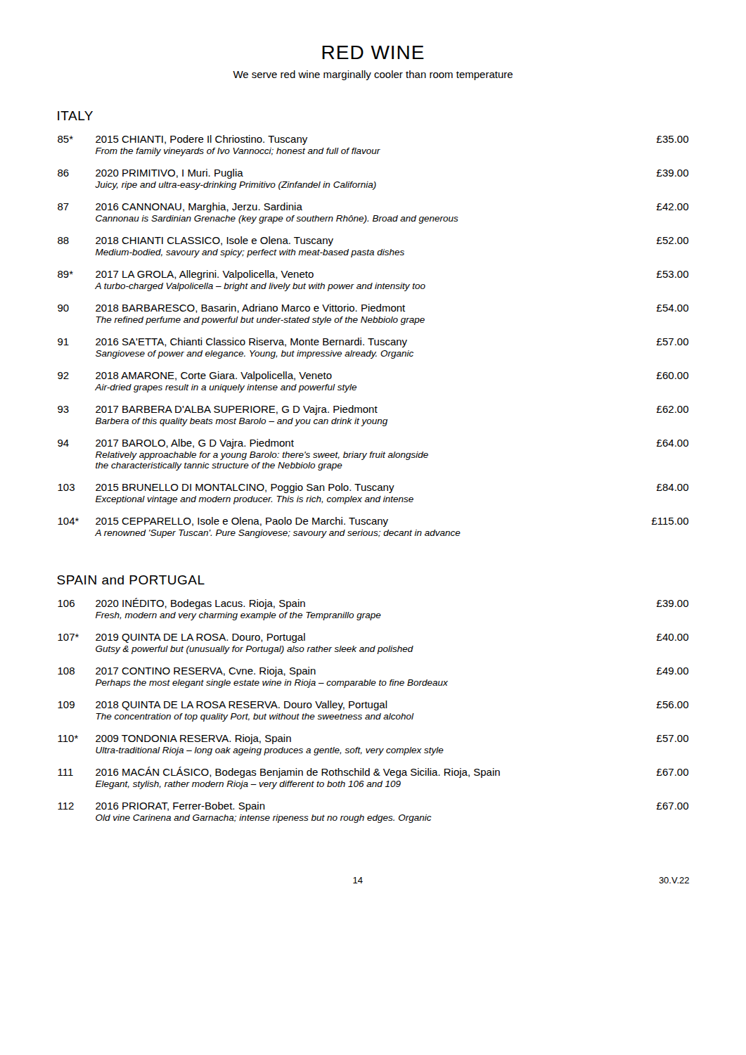RED WINE
We serve red wine marginally cooler than room temperature
ITALY
| 85* | 2015 CHIANTI, Podere Il Chriostino. Tuscany From the family vineyards of Ivo Vannocci; honest and full of flavour | £35.00 |
| 86 | 2020 PRIMITIVO, I Muri. Puglia Juicy, ripe and ultra-easy-drinking Primitivo (Zinfandel in California) | £39.00 |
| 87 | 2016 CANNONAU, Marghia, Jerzu. Sardinia Cannonau is Sardinian Grenache (key grape of southern Rhône). Broad and generous | £42.00 |
| 88 | 2018 CHIANTI CLASSICO, Isole e Olena. Tuscany Medium-bodied, savoury and spicy; perfect with meat-based pasta dishes | £52.00 |
| 89* | 2017 LA GROLA, Allegrini. Valpolicella, Veneto A turbo-charged Valpolicella – bright and lively but with power and intensity too | £53.00 |
| 90 | 2018 BARBARESCO, Basarin, Adriano Marco e Vittorio. Piedmont The refined perfume and powerful but under-stated style of the Nebbiolo grape | £54.00 |
| 91 | 2016 SA'ETTA, Chianti Classico Riserva, Monte Bernardi. Tuscany Sangiovese of power and elegance. Young, but impressive already. Organic | £57.00 |
| 92 | 2018 AMARONE, Corte Giara. Valpolicella, Veneto Air-dried grapes result in a uniquely intense and powerful style | £60.00 |
| 93 | 2017 BARBERA D'ALBA SUPERIORE, G D Vajra. Piedmont Barbera of this quality beats most Barolo – and you can drink it young | £62.00 |
| 94 | 2017 BAROLO, Albe, G D Vajra. Piedmont Relatively approachable for a young Barolo: there's sweet, briary fruit alongside the characteristically tannic structure of the Nebbiolo grape | £64.00 |
| 103 | 2015 BRUNELLO DI MONTALCINO, Poggio San Polo. Tuscany Exceptional vintage and modern producer. This is rich, complex and intense | £84.00 |
| 104* | 2015 CEPPARELLO, Isole e Olena, Paolo De Marchi. Tuscany A renowned 'Super Tuscan'. Pure Sangiovese; savoury and serious; decant in advance | £115.00 |
SPAIN and PORTUGAL
| 106 | 2020 INÉDITO, Bodegas Lacus. Rioja, Spain Fresh, modern and very charming example of the Tempranillo grape | £39.00 |
| 107* | 2019 QUINTA DE LA ROSA. Douro, Portugal Gutsy & powerful but (unusually for Portugal) also rather sleek and polished | £40.00 |
| 108 | 2017 CONTINO RESERVA, Cvne. Rioja, Spain Perhaps the most elegant single estate wine in Rioja – comparable to fine Bordeaux | £49.00 |
| 109 | 2018 QUINTA DE LA ROSA RESERVA. Douro Valley, Portugal The concentration of top quality Port, but without the sweetness and alcohol | £56.00 |
| 110* | 2009 TONDONIA RESERVA. Rioja, Spain Ultra-traditional Rioja – long oak ageing produces a gentle, soft, very complex style | £57.00 |
| 111 | 2016 MACÁN CLÁSICO, Bodegas Benjamin de Rothschild & Vega Sicilia. Rioja, Spain Elegant, stylish, rather modern Rioja – very different to both 106 and 109 | £67.00 |
| 112 | 2016 PRIORAT, Ferrer-Bobet. Spain Old vine Carinena and Garnacha; intense ripeness but no rough edges. Organic | £67.00 |
14 30.V.22